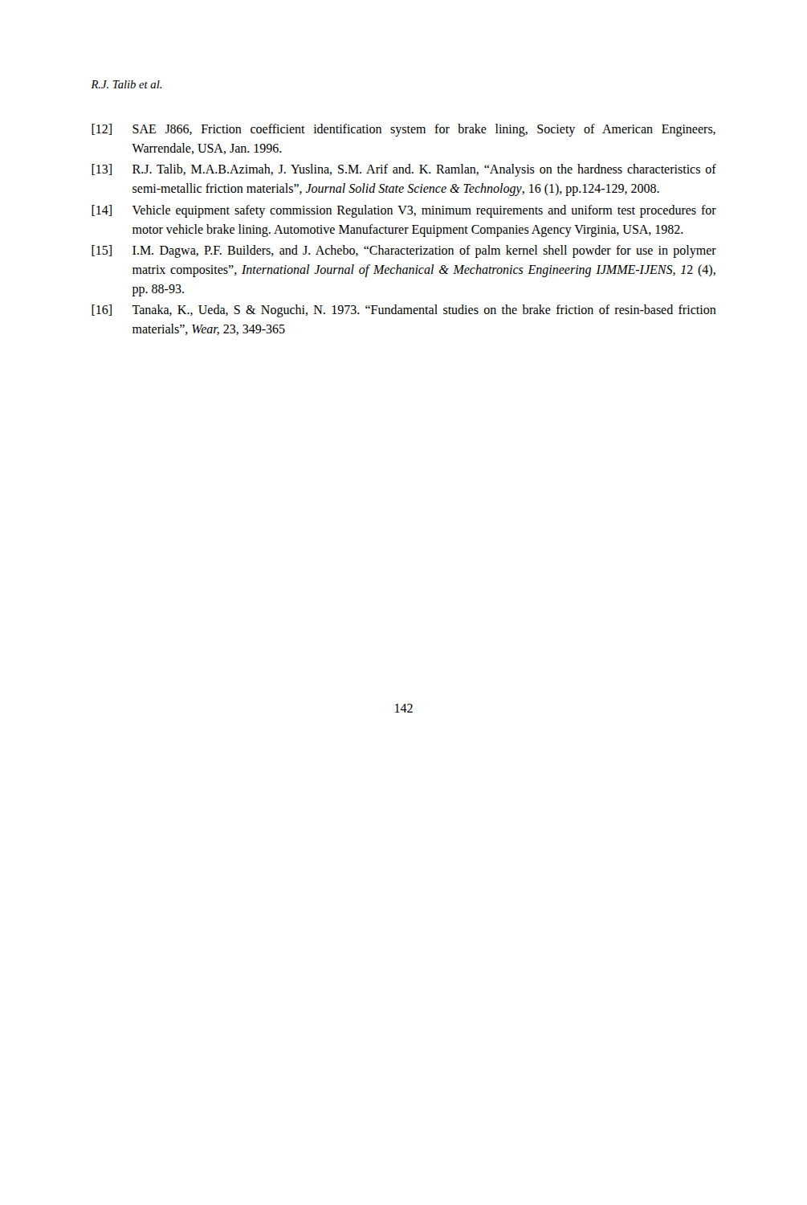R.J. Talib et al.
[12] SAE J866, Friction coefficient identification system for brake lining, Society of American Engineers, Warrendale, USA, Jan. 1996.
[13] R.J. Talib, M.A.B.Azimah, J. Yuslina, S.M. Arif and. K. Ramlan, “Analysis on the hardness characteristics of semi-metallic friction materials”, Journal Solid State Science & Technology, 16 (1), pp.124-129, 2008.
[14] Vehicle equipment safety commission Regulation V3, minimum requirements and uniform test procedures for motor vehicle brake lining. Automotive Manufacturer Equipment Companies Agency Virginia, USA, 1982.
[15] I.M. Dagwa, P.F. Builders, and J. Achebo, “Characterization of palm kernel shell powder for use in polymer matrix composites”, International Journal of Mechanical & Mechatronics Engineering IJMME-IJENS, 12 (4), pp. 88-93.
[16] Tanaka, K., Ueda, S & Noguchi, N. 1973. “Fundamental studies on the brake friction of resin-based friction materials”, Wear, 23, 349-365
142